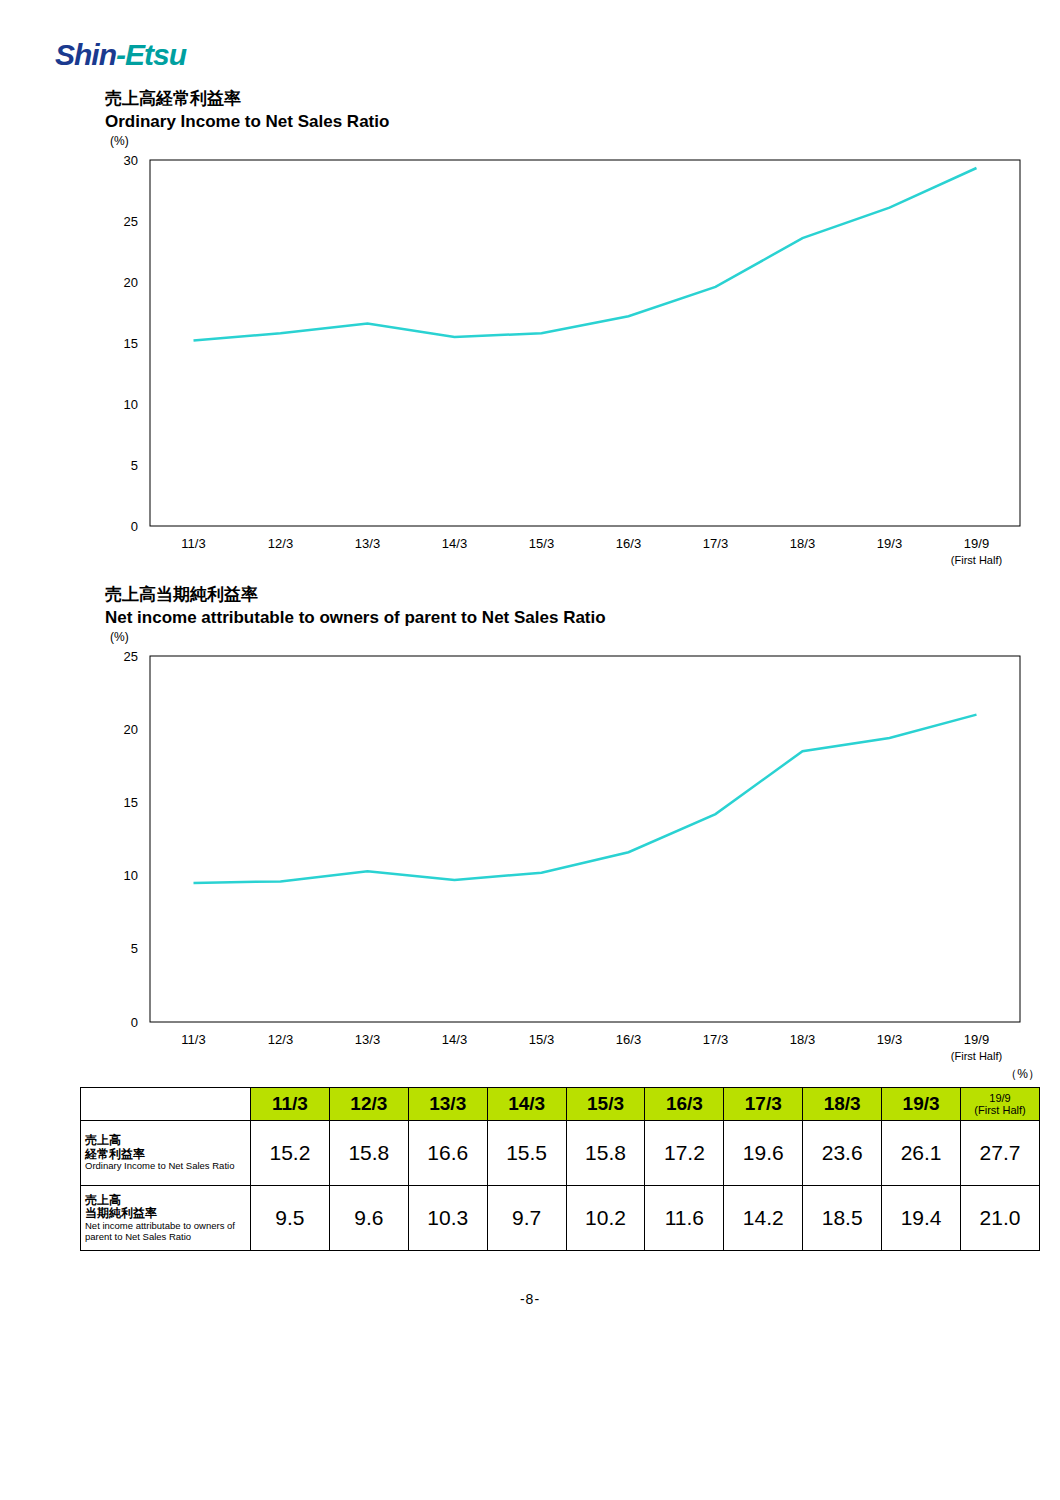Shin-Etsu
売上高経常利益率
Ordinary Income to Net Sales Ratio
(%)
30 25 20 15 10 5 0 11/3 12/3 13/3 14/3 15/3 16/3 17/3 18/3 19/3 19/9 (First Half)
売上高当期純利益率
Net income attributable to owners of parent to Net Sales Ratio
(%)
25 20 15 10 5 0 11/3 12/3 13/3 14/3 15/3 16/3 17/3 18/3 19/3 19/9 (First Half)
（%）
| | 11/3 | 12/3 | 13/3 | 14/3 | 15/3 | 16/3 | 17/3 | 18/3 | 19/3 | 19/9 (First Half) |
| --- | --- | --- | --- | --- | --- | --- | --- | --- | --- | --- |
| 売上高 経常利益率 Ordinary Income to Net Sales Ratio | 15.2 | 15.8 | 16.6 | 15.5 | 15.8 | 17.2 | 19.6 | 23.6 | 26.1 | 27.7 |
| 売上高 当期純利益率 Net income attributabe to owners of parent to Net Sales Ratio | 9.5 | 9.6 | 10.3 | 9.7 | 10.2 | 11.6 | 14.2 | 18.5 | 19.4 | 21.0 |
-8-